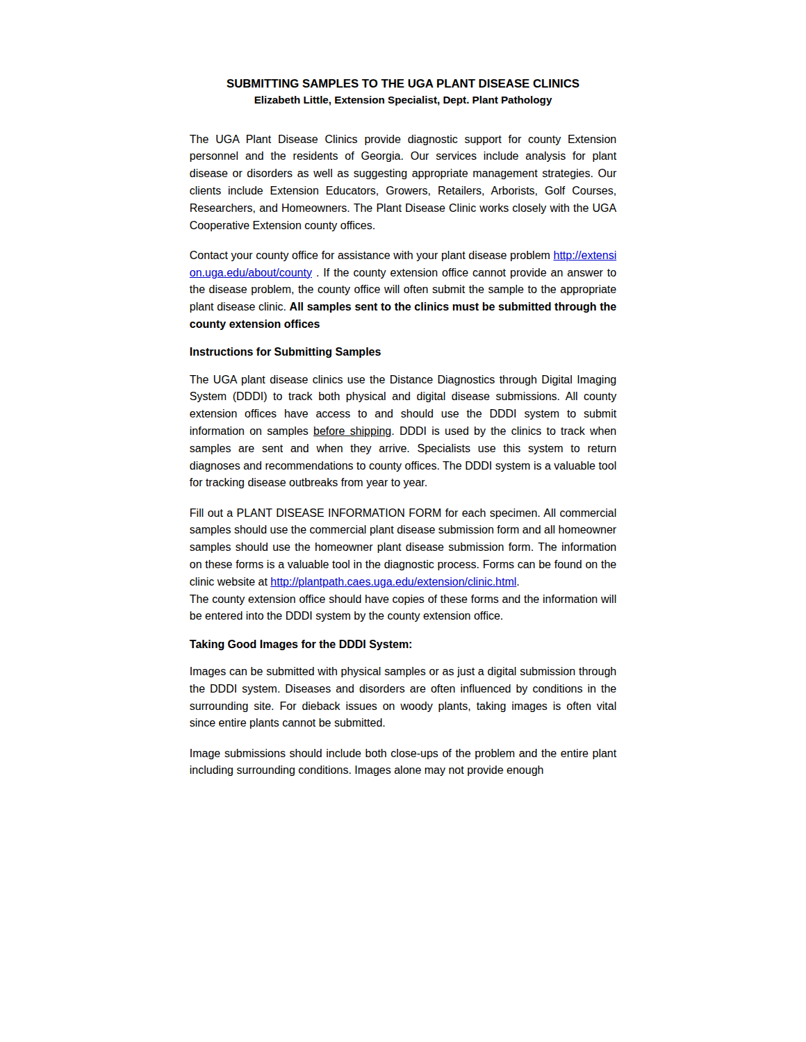SUBMITTING SAMPLES TO THE UGA PLANT DISEASE CLINICS
Elizabeth Little, Extension Specialist, Dept. Plant Pathology
The UGA Plant Disease Clinics provide diagnostic support for county Extension personnel and the residents of Georgia. Our services include analysis for plant disease or disorders as well as suggesting appropriate management strategies. Our clients include Extension Educators, Growers, Retailers, Arborists, Golf Courses, Researchers, and Homeowners. The Plant Disease Clinic works closely with the UGA Cooperative Extension county offices.
Contact your county office for assistance with your plant disease problem http://extension.uga.edu/about/county . If the county extension office cannot provide an answer to the disease problem, the county office will often submit the sample to the appropriate plant disease clinic. All samples sent to the clinics must be submitted through the county extension offices
Instructions for Submitting Samples
The UGA plant disease clinics use the Distance Diagnostics through Digital Imaging System (DDDI) to track both physical and digital disease submissions. All county extension offices have access to and should use the DDDI system to submit information on samples before shipping. DDDI is used by the clinics to track when samples are sent and when they arrive. Specialists use this system to return diagnoses and recommendations to county offices. The DDDI system is a valuable tool for tracking disease outbreaks from year to year.
Fill out a PLANT DISEASE INFORMATION FORM for each specimen. All commercial samples should use the commercial plant disease submission form and all homeowner samples should use the homeowner plant disease submission form. The information on these forms is a valuable tool in the diagnostic process. Forms can be found on the clinic website at http://plantpath.caes.uga.edu/extension/clinic.html.
The county extension office should have copies of these forms and the information will be entered into the DDDI system by the county extension office.
Taking Good Images for the DDDI System:
Images can be submitted with physical samples or as just a digital submission through the DDDI system. Diseases and disorders are often influenced by conditions in the surrounding site. For dieback issues on woody plants, taking images is often vital since entire plants cannot be submitted.
Image submissions should include both close-ups of the problem and the entire plant including surrounding conditions. Images alone may not provide enough